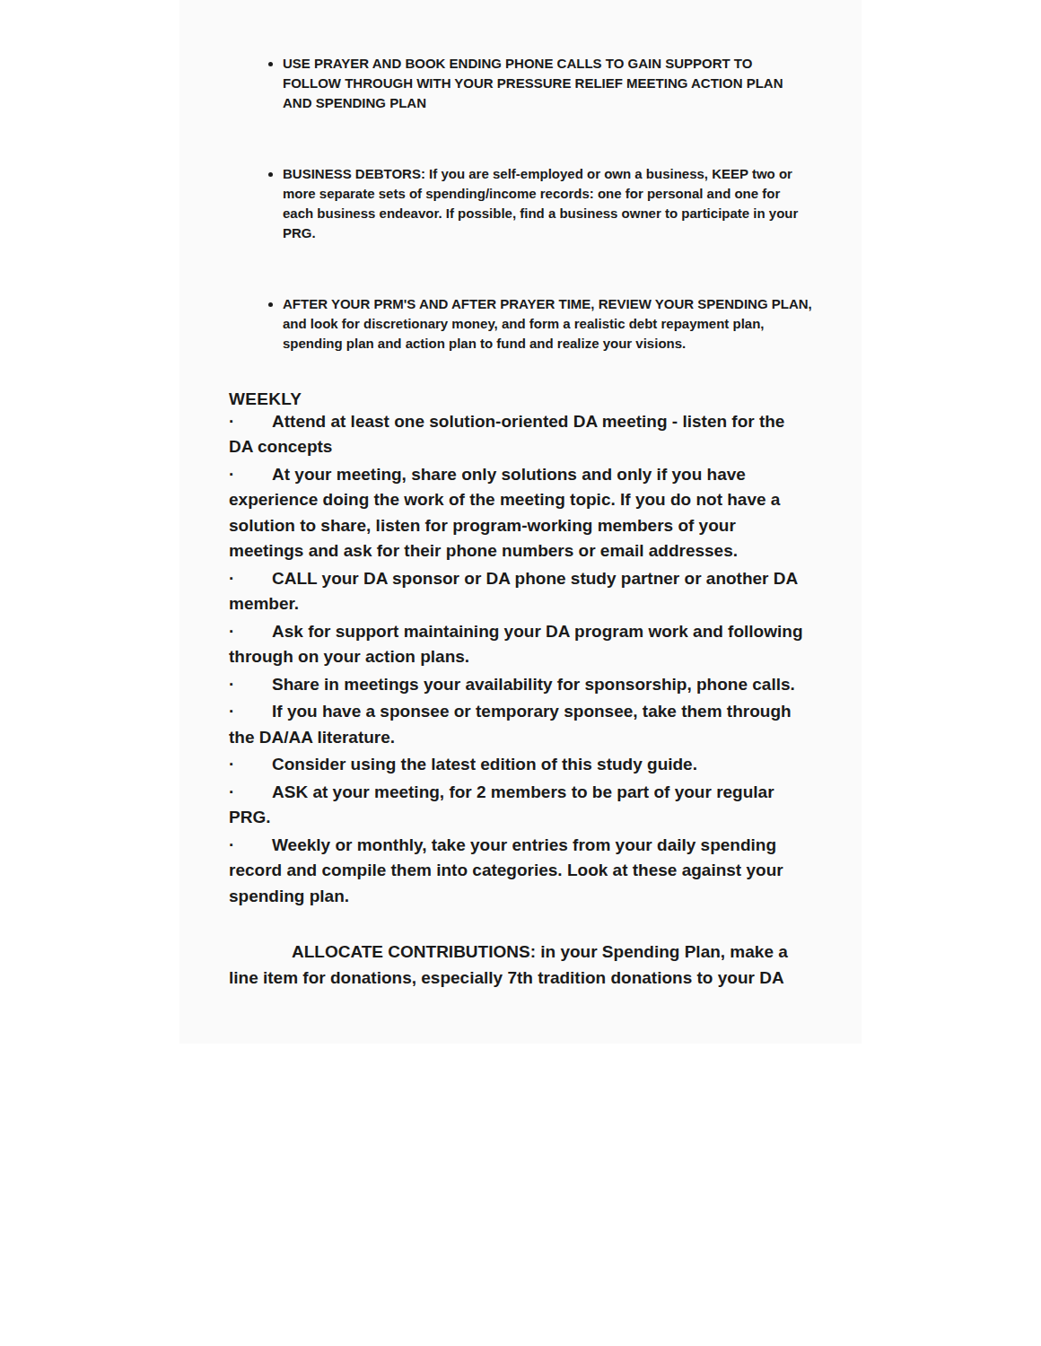Use prayer and book ending phone calls to gain support to follow through with your pressure relief meeting action plan and spending plan
Business debtors: If you are self-employed or own a business, KEEP two or more separate sets of spending/income records: one for personal and one for each business endeavor. If possible, find a business owner to participate in your PRG.
After your PRM's and after prayer time, review your spending plan, and look for discretionary money, and form a realistic debt repayment plan, spending plan and action plan to fund and realize your visions.
WEEKLY
·Attend at least one solution-oriented DA meeting - listen for the DA concepts
·At your meeting, share only solutions and only if you have experience doing the work of the meeting topic. If you do not have a solution to share, listen for program-working members of your meetings and ask for their phone numbers or email addresses.
·CALL your DA sponsor or DA phone study partner or another DA member.
·Ask for support maintaining your DA program work and following through on your action plans.
·Share in meetings your availability for sponsorship, phone calls.
·If you have a sponsee or temporary sponsee, take them through the DA/AA literature.
·Consider using the latest edition of this study guide.
·ASK at your meeting, for 2 members to be part of your regular PRG.
·Weekly or monthly, take your entries from your daily spending record and compile them into categories. Look at these against your spending plan.
ALLOCATE CONTRIBUTIONS: in your Spending Plan, make a line item for donations, especially 7th tradition donations to your DA